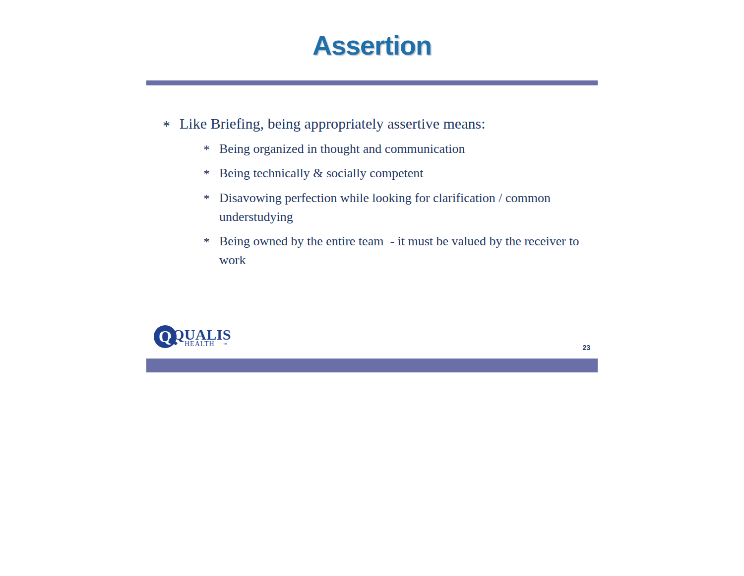Assertion
Like Briefing, being appropriately assertive means:
Being organized in thought and communication
Being technically & socially competent
Disavowing perfection while looking for clarification / common understudying
Being owned by the entire team - it must be valued by the receiver to work
Q
QUALIS
HEALTH
™
23